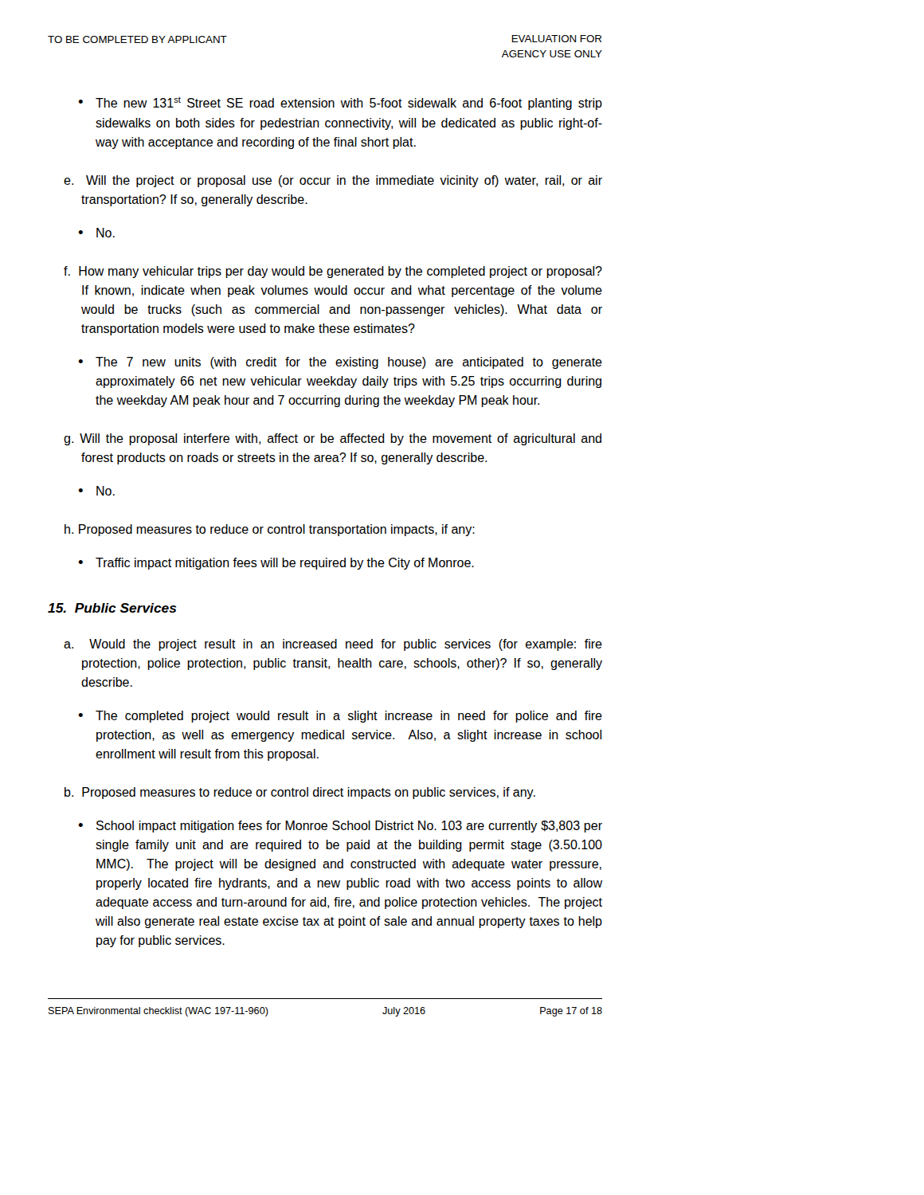To be completed by applicant
Evaluation for
Agency Use Only
The new 131st Street SE road extension with 5-foot sidewalk and 6-foot planting strip sidewalks on both sides for pedestrian connectivity, will be dedicated as public right-of-way with acceptance and recording of the final short plat.
e. Will the project or proposal use (or occur in the immediate vicinity of) water, rail, or air transportation? If so, generally describe.
No.
f. How many vehicular trips per day would be generated by the completed project or proposal? If known, indicate when peak volumes would occur and what percentage of the volume would be trucks (such as commercial and non-passenger vehicles). What data or transportation models were used to make these estimates?
The 7 new units (with credit for the existing house) are anticipated to generate approximately 66 net new vehicular weekday daily trips with 5.25 trips occurring during the weekday AM peak hour and 7 occurring during the weekday PM peak hour.
g. Will the proposal interfere with, affect or be affected by the movement of agricultural and forest products on roads or streets in the area? If so, generally describe.
No.
h. Proposed measures to reduce or control transportation impacts, if any:
Traffic impact mitigation fees will be required by the City of Monroe.
15. Public Services
a. Would the project result in an increased need for public services (for example: fire protection, police protection, public transit, health care, schools, other)? If so, generally describe.
The completed project would result in a slight increase in need for police and fire protection, as well as emergency medical service. Also, a slight increase in school enrollment will result from this proposal.
b. Proposed measures to reduce or control direct impacts on public services, if any.
School impact mitigation fees for Monroe School District No. 103 are currently $3,803 per single family unit and are required to be paid at the building permit stage (3.50.100 MMC). The project will be designed and constructed with adequate water pressure, properly located fire hydrants, and a new public road with two access points to allow adequate access and turn-around for aid, fire, and police protection vehicles. The project will also generate real estate excise tax at point of sale and annual property taxes to help pay for public services.
SEPA Environmental checklist (WAC 197-11-960)
July 2016
Page 17 of 18